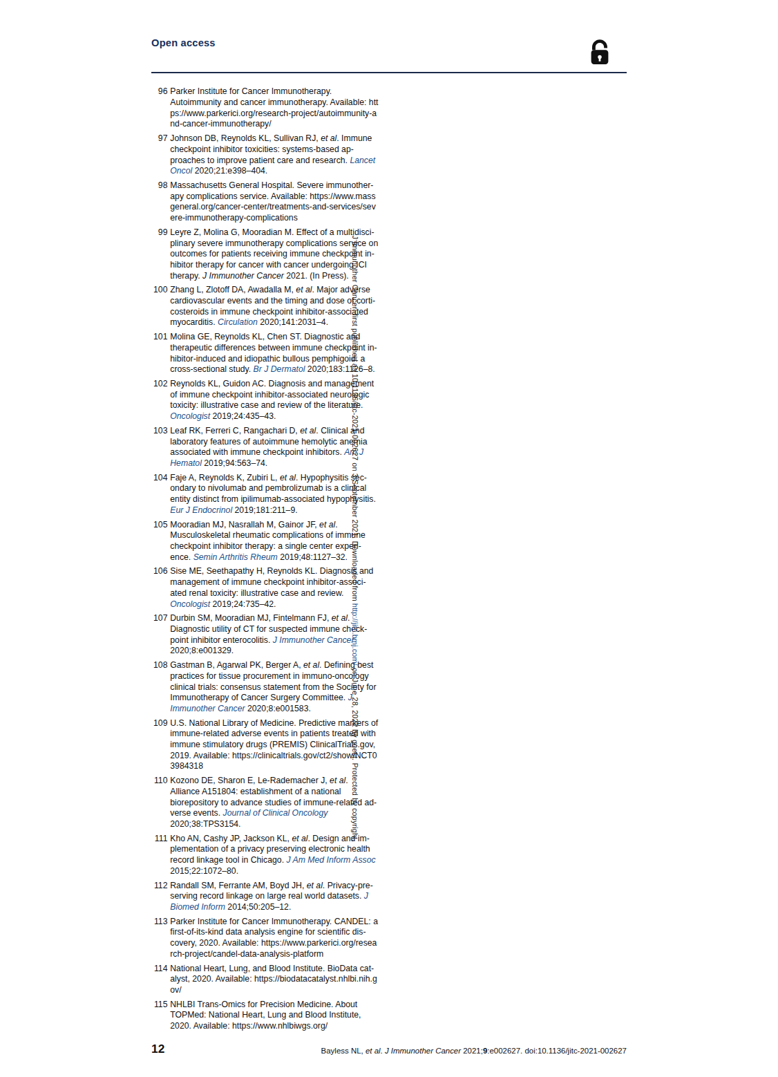Open access
96 Parker Institute for Cancer Immunotherapy. Autoimmunity and cancer immunotherapy. Available: https://www.parkerici.org/research-project/autoimmunity-and-cancer-immunotherapy/
97 Johnson DB, Reynolds KL, Sullivan RJ, et al. Immune checkpoint inhibitor toxicities: systems-based approaches to improve patient care and research. Lancet Oncol 2020;21:e398–404.
98 Massachusetts General Hospital. Severe immunotherapy complications service. Available: https://www.massgeneral.org/cancer-center/treatments-and-services/severe-immunotherapy-complications
99 Leyre Z, Molina G, Mooradian M. Effect of a multidisciplinary severe immunotherapy complications service on outcomes for patients receiving immune checkpoint inhibitor therapy for cancer with cancer undergoing ICI therapy. J Immunother Cancer 2021. (In Press).
100 Zhang L, Zlotoff DA, Awadalla M, et al. Major adverse cardiovascular events and the timing and dose of corticosteroids in immune checkpoint inhibitor-associated myocarditis. Circulation 2020;141:2031–4.
101 Molina GE, Reynolds KL, Chen ST. Diagnostic and therapeutic differences between immune checkpoint inhibitor-induced and idiopathic bullous pemphigoid: a cross-sectional study. Br J Dermatol 2020;183:1126–8.
102 Reynolds KL, Guidon AC. Diagnosis and management of immune checkpoint inhibitor-associated neurologic toxicity: illustrative case and review of the literature. Oncologist 2019;24:435–43.
103 Leaf RK, Ferreri C, Rangachari D, et al. Clinical and laboratory features of autoimmune hemolytic anemia associated with immune checkpoint inhibitors. Am J Hematol 2019;94:563–74.
104 Faje A, Reynolds K, Zubiri L, et al. Hypophysitis secondary to nivolumab and pembrolizumab is a clinical entity distinct from ipilimumab-associated hypophysitis. Eur J Endocrinol 2019;181:211–9.
105 Mooradian MJ, Nasrallah M, Gainor JF, et al. Musculoskeletal rheumatic complications of immune checkpoint inhibitor therapy: a single center experience. Semin Arthritis Rheum 2019;48:1127–32.
106 Sise ME, Seethapathy H, Reynolds KL. Diagnosis and management of immune checkpoint inhibitor-associated renal toxicity: illustrative case and review. Oncologist 2019;24:735–42.
107 Durbin SM, Mooradian MJ, Fintelmann FJ, et al. Diagnostic utility of CT for suspected immune checkpoint inhibitor enterocolitis. J Immunother Cancer 2020;8:e001329.
108 Gastman B, Agarwal PK, Berger A, et al. Defining best practices for tissue procurement in immuno-oncology clinical trials: consensus statement from the Society for Immunotherapy of Cancer Surgery Committee. J Immunother Cancer 2020;8:e001583.
109 U.S. National Library of Medicine. Predictive markers of immune-related adverse events in patients treated with immune stimulatory drugs (PREMIS) ClinicalTrials.gov, 2019. Available: https://clinicaltrials.gov/ct2/show/NCT03984318
110 Kozono DE, Sharon E, Le-Rademacher J, et al. Alliance A151804: establishment of a national biorepository to advance studies of immune-related adverse events. Journal of Clinical Oncology 2020;38:TPS3154.
111 Kho AN, Cashy JP, Jackson KL, et al. Design and implementation of a privacy preserving electronic health record linkage tool in Chicago. J Am Med Inform Assoc 2015;22:1072–80.
112 Randall SM, Ferrante AM, Boyd JH, et al. Privacy-preserving record linkage on large real world datasets. J Biomed Inform 2014;50:205–12.
113 Parker Institute for Cancer Immunotherapy. CANDEL: a first-of-its-kind data analysis engine for scientific discovery, 2020. Available: https://www.parkerici.org/research-project/candel-data-analysis-platform
114 National Heart, Lung, and Blood Institute. BioData catalyst, 2020. Available: https://biodatacatalyst.nhlbi.nih.gov/
115 NHLBI Trans-Omics for Precision Medicine. About TOPMed: National Heart, Lung and Blood Institute, 2020. Available: https://www.nhlbiwgs.org/
J Immunother Cancer: first published as 10.1136/jitc-2021-002627 on 3 September 2021. Downloaded from http://jitc.bmj.com/ on June 28, 2022 by guest. Protected by copyright.
12
Bayless NL, et al. J Immunother Cancer 2021;9:e002627. doi:10.1136/jitc-2021-002627